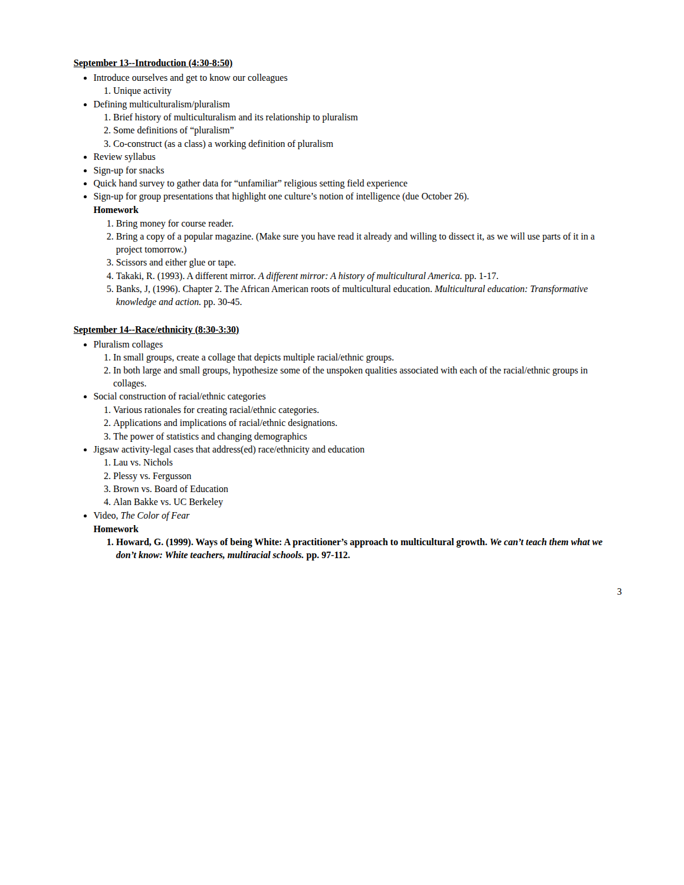September 13--Introduction (4:30-8:50)
Introduce ourselves and get to know our colleagues
Unique activity
Defining multiculturalism/pluralism
Brief history of multiculturalism and its relationship to pluralism
Some definitions of “pluralism”
Co-construct (as a class) a working definition of pluralism
Review syllabus
Sign-up for snacks
Quick hand survey to gather data for “unfamiliar” religious setting field experience
Sign-up for group presentations that highlight one culture’s notion of intelligence (due October 26).
Homework
Bring money for course reader.
Bring a copy of a popular magazine. (Make sure you have read it already and willing to dissect it, as we will use parts of it in a project tomorrow.)
Scissors and either glue or tape.
Takaki, R. (1993). A different mirror. A different mirror: A history of multicultural America. pp. 1-17.
Banks, J, (1996). Chapter 2. The African American roots of multicultural education. Multicultural education: Transformative knowledge and action. pp. 30-45.
September 14--Race/ethnicity (8:30-3:30)
Pluralism collages
In small groups, create a collage that depicts multiple racial/ethnic groups.
In both large and small groups, hypothesize some of the unspoken qualities associated with each of the racial/ethnic groups in collages.
Social construction of racial/ethnic categories
Various rationales for creating racial/ethnic categories.
Applications and implications of racial/ethnic designations.
The power of statistics and changing demographics
Jigsaw activity-legal cases that address(ed) race/ethnicity and education
Lau vs. Nichols
Plessy vs. Fergusson
Brown vs. Board of Education
Alan Bakke vs. UC Berkeley
Video, The Color of Fear
Homework
Howard, G. (1999). Ways of being White: A practitioner’s approach to multicultural growth. We can’t teach them what we don’t know: White teachers, multiracial schools. pp. 97-112.
3